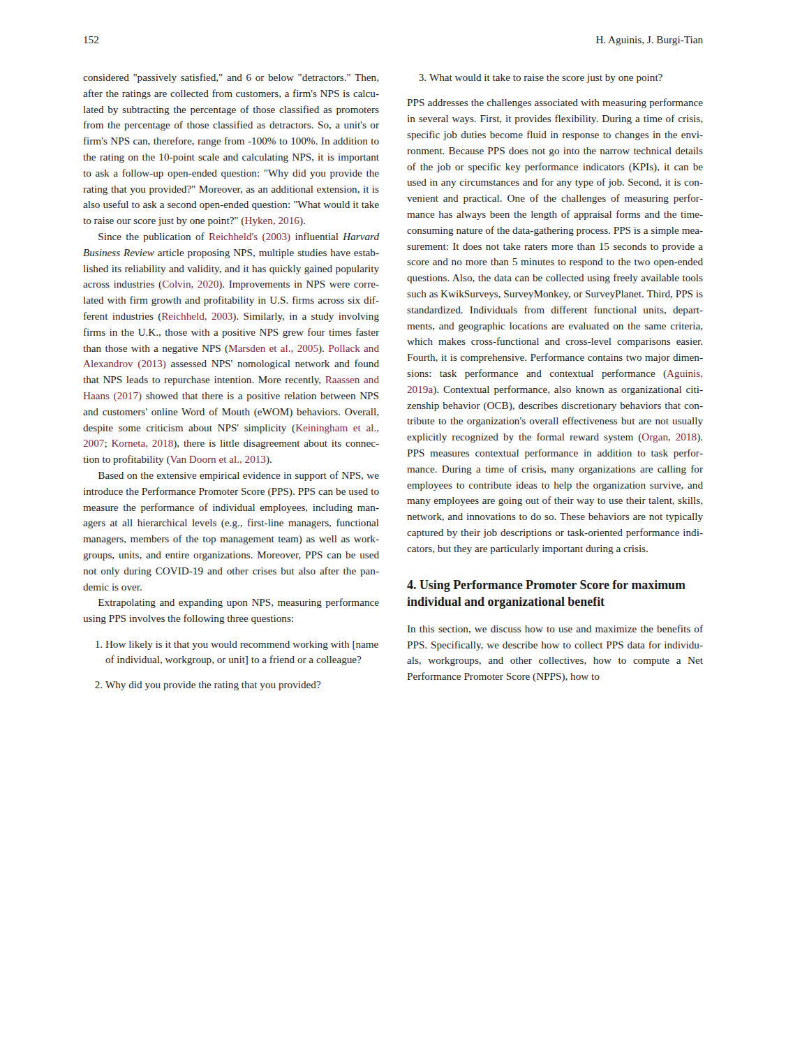152 H. Aguinis, J. Burgi-Tian
considered "passively satisfied," and 6 or below "detractors." Then, after the ratings are collected from customers, a firm's NPS is calculated by subtracting the percentage of those classified as promoters from the percentage of those classified as detractors. So, a unit's or firm's NPS can, therefore, range from -100% to 100%. In addition to the rating on the 10-point scale and calculating NPS, it is important to ask a follow-up open-ended question: "Why did you provide the rating that you provided?" Moreover, as an additional extension, it is also useful to ask a second open-ended question: "What would it take to raise our score just by one point?" (Hyken, 2016).
Since the publication of Reichheld's (2003) influential Harvard Business Review article proposing NPS, multiple studies have established its reliability and validity, and it has quickly gained popularity across industries (Colvin, 2020). Improvements in NPS were correlated with firm growth and profitability in U.S. firms across six different industries (Reichheld, 2003). Similarly, in a study involving firms in the U.K., those with a positive NPS grew four times faster than those with a negative NPS (Marsden et al., 2005). Pollack and Alexandrov (2013) assessed NPS' nomological network and found that NPS leads to repurchase intention. More recently, Raassen and Haans (2017) showed that there is a positive relation between NPS and customers' online Word of Mouth (eWOM) behaviors. Overall, despite some criticism about NPS' simplicity (Keiningham et al., 2007; Korneta, 2018), there is little disagreement about its connection to profitability (Van Doorn et al., 2013).
Based on the extensive empirical evidence in support of NPS, we introduce the Performance Promoter Score (PPS). PPS can be used to measure the performance of individual employees, including managers at all hierarchical levels (e.g., first-line managers, functional managers, members of the top management team) as well as workgroups, units, and entire organizations. Moreover, PPS can be used not only during COVID-19 and other crises but also after the pandemic is over.
Extrapolating and expanding upon NPS, measuring performance using PPS involves the following three questions:
How likely is it that you would recommend working with [name of individual, workgroup, or unit] to a friend or a colleague?
Why did you provide the rating that you provided?
What would it take to raise the score just by one point?
PPS addresses the challenges associated with measuring performance in several ways. First, it provides flexibility. During a time of crisis, specific job duties become fluid in response to changes in the environment. Because PPS does not go into the narrow technical details of the job or specific key performance indicators (KPIs), it can be used in any circumstances and for any type of job. Second, it is convenient and practical. One of the challenges of measuring performance has always been the length of appraisal forms and the time-consuming nature of the data-gathering process. PPS is a simple measurement: It does not take raters more than 15 seconds to provide a score and no more than 5 minutes to respond to the two open-ended questions. Also, the data can be collected using freely available tools such as KwikSurveys, SurveyMonkey, or SurveyPlanet. Third, PPS is standardized. Individuals from different functional units, departments, and geographic locations are evaluated on the same criteria, which makes cross-functional and cross-level comparisons easier. Fourth, it is comprehensive. Performance contains two major dimensions: task performance and contextual performance (Aguinis, 2019a). Contextual performance, also known as organizational citizenship behavior (OCB), describes discretionary behaviors that contribute to the organization's overall effectiveness but are not usually explicitly recognized by the formal reward system (Organ, 2018). PPS measures contextual performance in addition to task performance. During a time of crisis, many organizations are calling for employees to contribute ideas to help the organization survive, and many employees are going out of their way to use their talent, skills, network, and innovations to do so. These behaviors are not typically captured by their job descriptions or task-oriented performance indicators, but they are particularly important during a crisis.
4. Using Performance Promoter Score for maximum individual and organizational benefit
In this section, we discuss how to use and maximize the benefits of PPS. Specifically, we describe how to collect PPS data for individuals, workgroups, and other collectives, how to compute a Net Performance Promoter Score (NPPS), how to